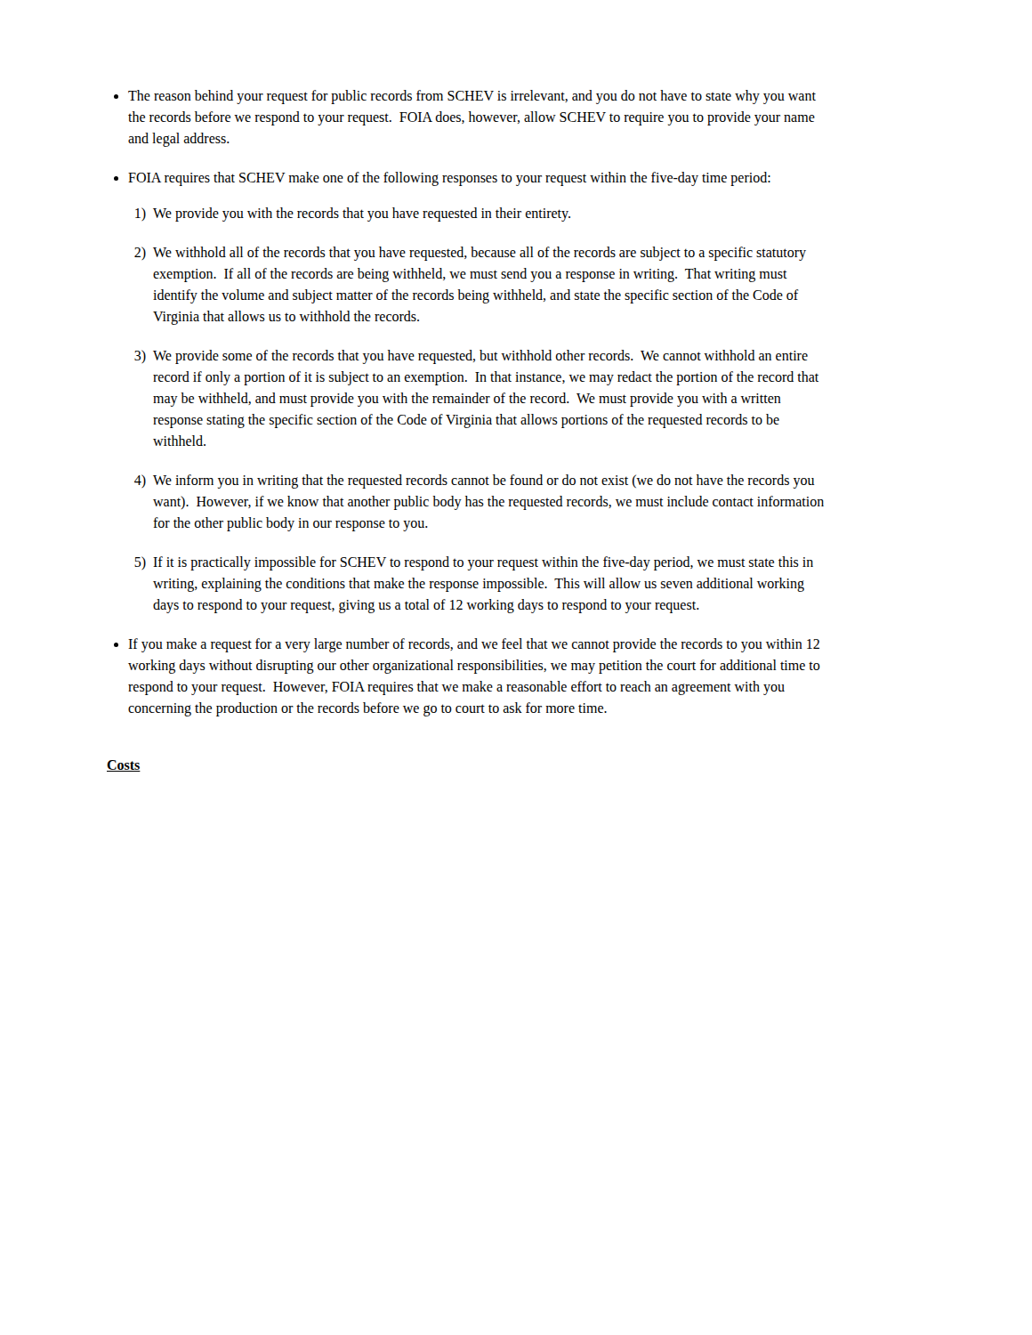The reason behind your request for public records from SCHEV is irrelevant, and you do not have to state why you want the records before we respond to your request. FOIA does, however, allow SCHEV to require you to provide your name and legal address.
FOIA requires that SCHEV make one of the following responses to your request within the five-day time period:
We provide you with the records that you have requested in their entirety.
We withhold all of the records that you have requested, because all of the records are subject to a specific statutory exemption. If all of the records are being withheld, we must send you a response in writing. That writing must identify the volume and subject matter of the records being withheld, and state the specific section of the Code of Virginia that allows us to withhold the records.
We provide some of the records that you have requested, but withhold other records. We cannot withhold an entire record if only a portion of it is subject to an exemption. In that instance, we may redact the portion of the record that may be withheld, and must provide you with the remainder of the record. We must provide you with a written response stating the specific section of the Code of Virginia that allows portions of the requested records to be withheld.
We inform you in writing that the requested records cannot be found or do not exist (we do not have the records you want). However, if we know that another public body has the requested records, we must include contact information for the other public body in our response to you.
If it is practically impossible for SCHEV to respond to your request within the five-day period, we must state this in writing, explaining the conditions that make the response impossible. This will allow us seven additional working days to respond to your request, giving us a total of 12 working days to respond to your request.
If you make a request for a very large number of records, and we feel that we cannot provide the records to you within 12 working days without disrupting our other organizational responsibilities, we may petition the court for additional time to respond to your request. However, FOIA requires that we make a reasonable effort to reach an agreement with you concerning the production or the records before we go to court to ask for more time.
Costs